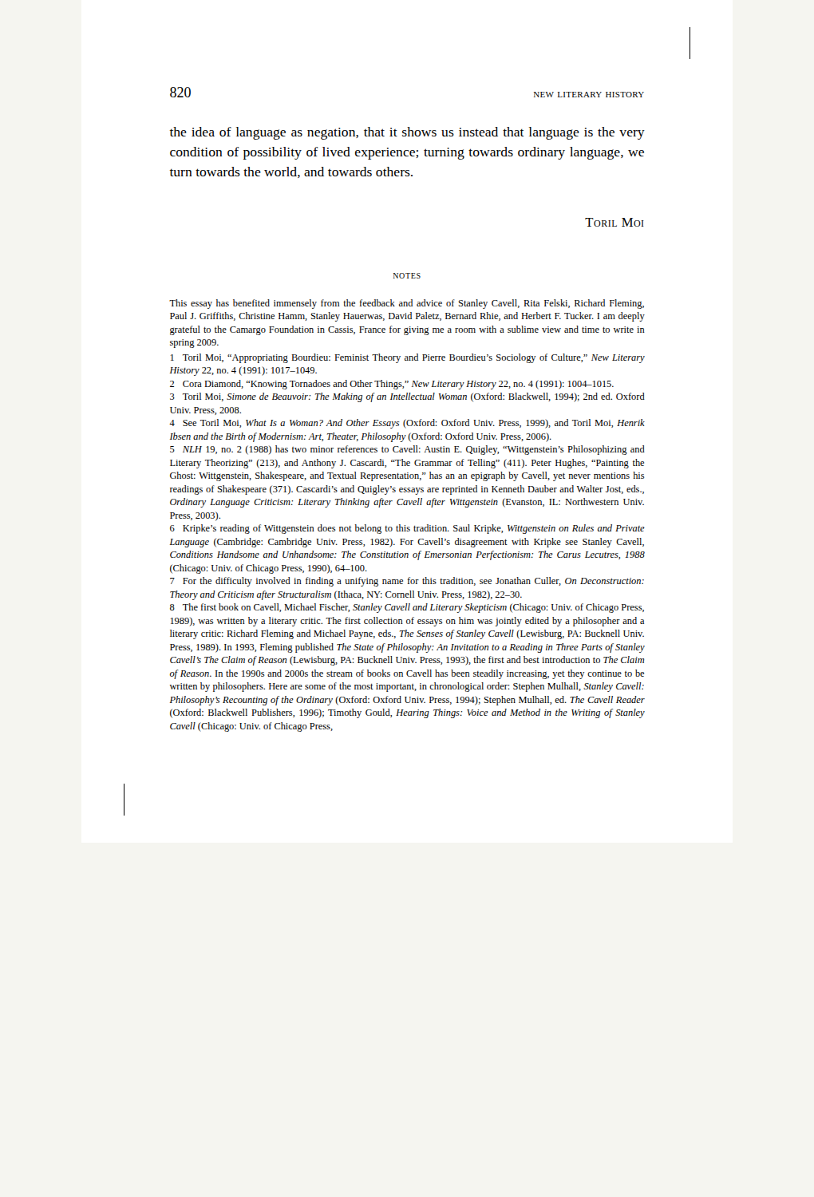820 new literary history
the idea of language as negation, that it shows us instead that language is the very condition of possibility of lived experience; turning towards ordinary language, we turn towards the world, and towards others.
Toril Moi
notes
This essay has benefited immensely from the feedback and advice of Stanley Cavell, Rita Felski, Richard Fleming, Paul J. Griffiths, Christine Hamm, Stanley Hauerwas, David Paletz, Bernard Rhie, and Herbert F. Tucker. I am deeply grateful to the Camargo Foundation in Cassis, France for giving me a room with a sublime view and time to write in spring 2009.
1 Toril Moi, “Appropriating Bourdieu: Feminist Theory and Pierre Bourdieu’s Sociology of Culture,” New Literary History 22, no. 4 (1991): 1017–1049.
2 Cora Diamond, “Knowing Tornadoes and Other Things,” New Literary History 22, no. 4 (1991): 1004–1015.
3 Toril Moi, Simone de Beauvoir: The Making of an Intellectual Woman (Oxford: Blackwell, 1994); 2nd ed. Oxford Univ. Press, 2008.
4 See Toril Moi, What Is a Woman? And Other Essays (Oxford: Oxford Univ. Press, 1999), and Toril Moi, Henrik Ibsen and the Birth of Modernism: Art, Theater, Philosophy (Oxford: Oxford Univ. Press, 2006).
5 NLH 19, no. 2 (1988) has two minor references to Cavell: Austin E. Quigley, “Wittgenstein’s Philosophizing and Literary Theorizing” (213), and Anthony J. Cascardi, “The Grammar of Telling” (411). Peter Hughes, “Painting the Ghost: Wittgenstein, Shakespeare, and Textual Representation,” has an an epigraph by Cavell, yet never mentions his readings of Shakespeare (371). Cascardi’s and Quigley’s essays are reprinted in Kenneth Dauber and Walter Jost, eds., Ordinary Language Criticism: Literary Thinking after Cavell after Wittgenstein (Evanston, IL: Northwestern Univ. Press, 2003).
6 Kripke’s reading of Wittgenstein does not belong to this tradition. Saul Kripke, Wittgenstein on Rules and Private Language (Cambridge: Cambridge Univ. Press, 1982). For Cavell’s disagreement with Kripke see Stanley Cavell, Conditions Handsome and Unhandsome: The Constitution of Emersonian Perfectionism: The Carus Lecutres, 1988 (Chicago: Univ. of Chicago Press, 1990), 64–100.
7 For the difficulty involved in finding a unifying name for this tradition, see Jonathan Culler, On Deconstruction: Theory and Criticism after Structuralism (Ithaca, NY: Cornell Univ. Press, 1982), 22–30.
8 The first book on Cavell, Michael Fischer, Stanley Cavell and Literary Skepticism (Chicago: Univ. of Chicago Press, 1989), was written by a literary critic. The first collection of essays on him was jointly edited by a philosopher and a literary critic: Richard Fleming and Michael Payne, eds., The Senses of Stanley Cavell (Lewisburg, PA: Bucknell Univ. Press, 1989). In 1993, Fleming published The State of Philosophy: An Invitation to a Reading in Three Parts of Stanley Cavell’s The Claim of Reason (Lewisburg, PA: Bucknell Univ. Press, 1993), the first and best introduction to The Claim of Reason. In the 1990s and 2000s the stream of books on Cavell has been steadily increasing, yet they continue to be written by philosophers. Here are some of the most important, in chronological order: Stephen Mulhall, Stanley Cavell: Philosophy’s Recounting of the Ordinary (Oxford: Oxford Univ. Press, 1994); Stephen Mulhall, ed. The Cavell Reader (Oxford: Blackwell Publishers, 1996); Timothy Gould, Hearing Things: Voice and Method in the Writing of Stanley Cavell (Chicago: Univ. of Chicago Press,